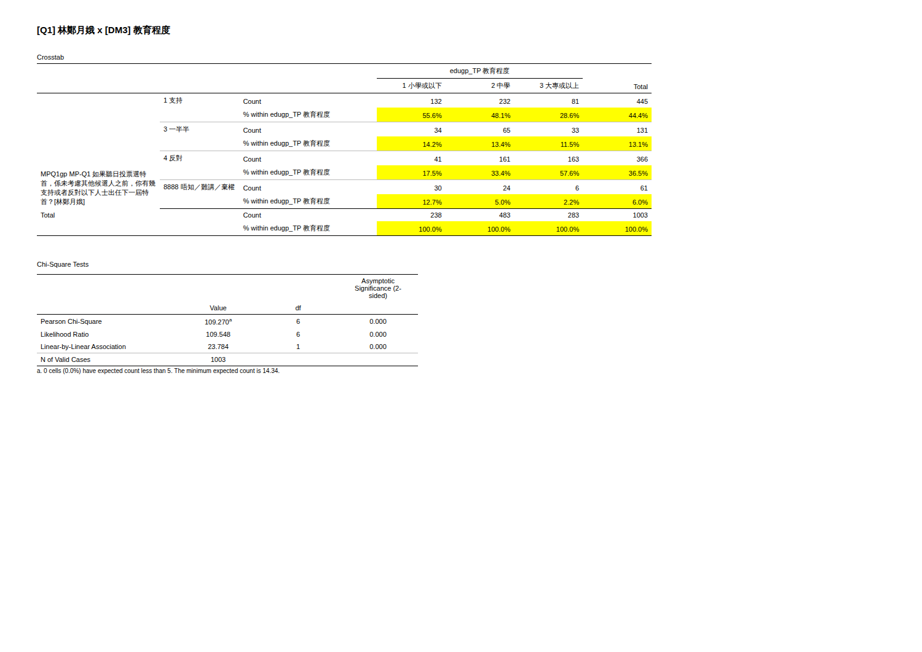[Q1] 林鄭月娥 x [DM3] 教育程度
Crosstab
| | | | edugp_TP 教育程度 | |
| | | | 1 小學或以下 | 2 中學 | 3 大專或以上 | Total |
| MPQ1gp MP-Q1 如果聽日投票選特首，係未考慮其他候選人之前，你有幾支持或者反對以下人士出任下一屆特首？[林鄭月娥] | 1 支持 | Count | 132 | 232 | 81 | 445 |
| | % within edugp_TP 教育程度 | 55.6% | 48.1% | 28.6% | 44.4% |
| 3 一半半 | Count | 34 | 65 | 33 | 131 |
| | % within edugp_TP 教育程度 | 14.2% | 13.4% | 11.5% | 13.1% |
| 4 反對 | Count | 41 | 161 | 163 | 366 |
| | % within edugp_TP 教育程度 | 17.5% | 33.4% | 57.6% | 36.5% |
| 8888 唔知／難講／棄權 | Count | 30 | 24 | 6 | 61 |
| | % within edugp_TP 教育程度 | 12.7% | 5.0% | 2.2% | 6.0% |
| Total | | Count | 238 | 483 | 283 | 1003 |
| | | % within edugp_TP 教育程度 | 100.0% | 100.0% | 100.0% | 100.0% |
Chi-Square Tests
| | | | Asymptotic Significance (2- sided) |
| --- | --- | --- | --- |
| | Value | df | |
| Pearson Chi-Square | 109.270 a | 6 | 0.000 |
| Likelihood Ratio | 109.548 | 6 | 0.000 |
| Linear-by-Linear Association | 23.784 | 1 | 0.000 |
| N of Valid Cases | 1003 | | |
a. 0 cells (0.0%) have expected count less than 5. The minimum expected count is 14.34.